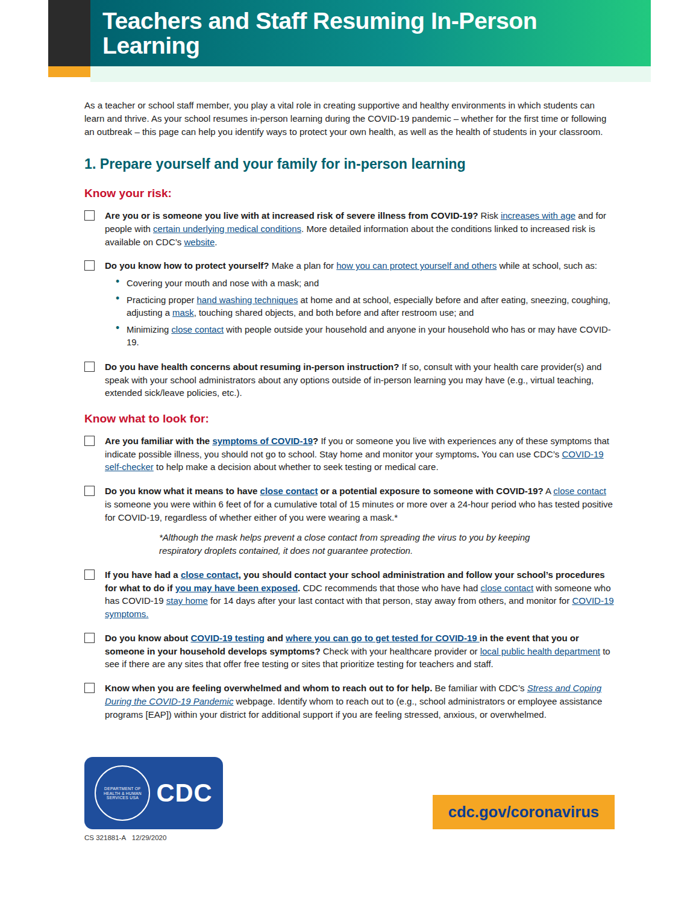Teachers and Staff Resuming In-Person Learning
As a teacher or school staff member, you play a vital role in creating supportive and healthy environments in which students can learn and thrive. As your school resumes in-person learning during the COVID-19 pandemic – whether for the first time or following an outbreak – this page can help you identify ways to protect your own health, as well as the health of students in your classroom.
1. Prepare yourself and your family for in-person learning
Know your risk:
Are you or is someone you live with at increased risk of severe illness from COVID-19? Risk increases with age and for people with certain underlying medical conditions. More detailed information about the conditions linked to increased risk is available on CDC’s website.
Do you know how to protect yourself? Make a plan for how you can protect yourself and others while at school, such as:
Covering your mouth and nose with a mask; and
Practicing proper hand washing techniques at home and at school, especially before and after eating, sneezing, coughing, adjusting a mask, touching shared objects, and both before and after restroom use; and
Minimizing close contact with people outside your household and anyone in your household who has or may have COVID-19.
Do you have health concerns about resuming in-person instruction? If so, consult with your health care provider(s) and speak with your school administrators about any options outside of in-person learning you may have (e.g., virtual teaching, extended sick/leave policies, etc.).
Know what to look for:
Are you familiar with the symptoms of COVID-19? If you or someone you live with experiences any of these symptoms that indicate possible illness, you should not go to school. Stay home and monitor your symptoms. You can use CDC’s COVID-19 self-checker to help make a decision about whether to seek testing or medical care.
Do you know what it means to have close contact or a potential exposure to someone with COVID-19? A close contact is someone you were within 6 feet of for a cumulative total of 15 minutes or more over a 24-hour period who has tested positive for COVID-19, regardless of whether either of you were wearing a mask.*
*Although the mask helps prevent a close contact from spreading the virus to you by keeping respiratory droplets contained, it does not guarantee protection.
If you have had a close contact, you should contact your school administration and follow your school’s procedures for what to do if you may have been exposed. CDC recommends that those who have had close contact with someone who has COVID-19 stay home for 14 days after your last contact with that person, stay away from others, and monitor for COVID-19 symptoms.
Do you know about COVID-19 testing and where you can go to get tested for COVID-19 in the event that you or someone in your household develops symptoms? Check with your healthcare provider or local public health department to see if there are any sites that offer free testing or sites that prioritize testing for teachers and staff.
Know when you are feeling overwhelmed and whom to reach out to for help. Be familiar with CDC’s Stress and Coping During the COVID-19 Pandemic webpage. Identify whom to reach out to (e.g., school administrators or employee assistance programs [EAP]) within your district for additional support if you are feeling stressed, anxious, or overwhelmed.
DEPARTMENT OF HEALTH & HUMAN SERVICES USA
CDC
cdc.gov/coronavirus
CS 321881-A 12/29/2020